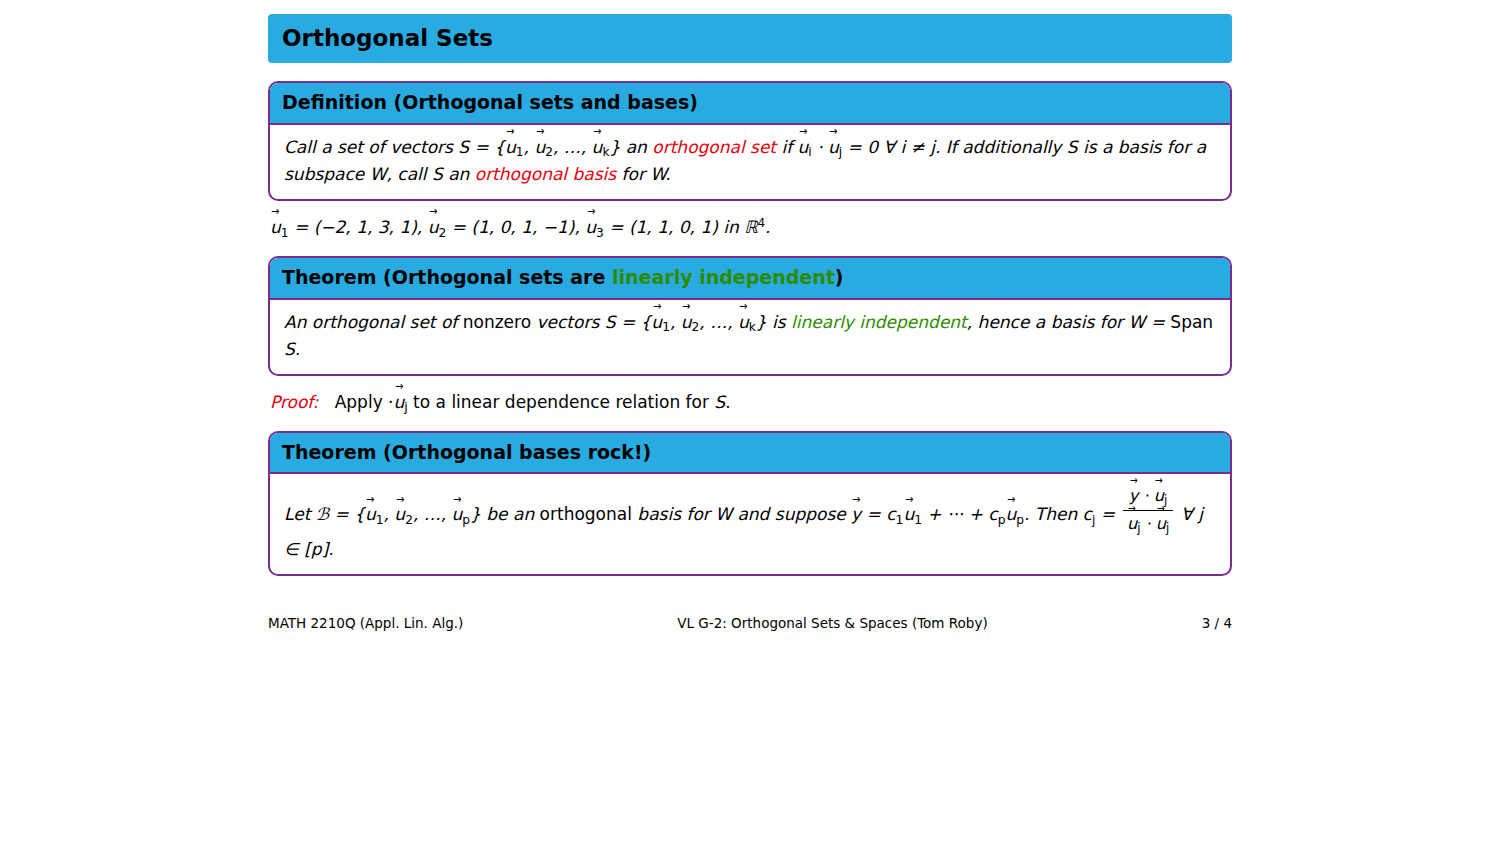Orthogonal Sets
Definition (Orthogonal sets and bases)
Call a set of vectors S = {u 1, u 2, …, uk} an orthogonal set if ui · uj = 0 ∀ i ≠ j. If additionally S is a basis for a subspace W, call S an orthogonal basis for W.
u 1 = (−2, 1, 3, 1), u 2 = (1, 0, 1, −1), u 3 = (1, 1, 0, 1) in ℝ4.
Theorem (Orthogonal sets are linearly independent)
An orthogonal set of nonzero vectors S = {u 1, u 2, …, uk} is linearly independent, hence a basis for W = Span S.
Proof: Apply ·uj to a linear dependence relation for S.
Theorem (Orthogonal bases rock!)
Let ℬ = {u 1, u 2, …, up} be an orthogonal basis for W and suppose y = c 1 u 1 + ··· + cpup. Then cj = y · uj uj · uj ∀ j ∈ [p].
MATH 2210Q (Appl. Lin. Alg.)
VL G-2: Orthogonal Sets & Spaces (Tom Roby)
3 / 4